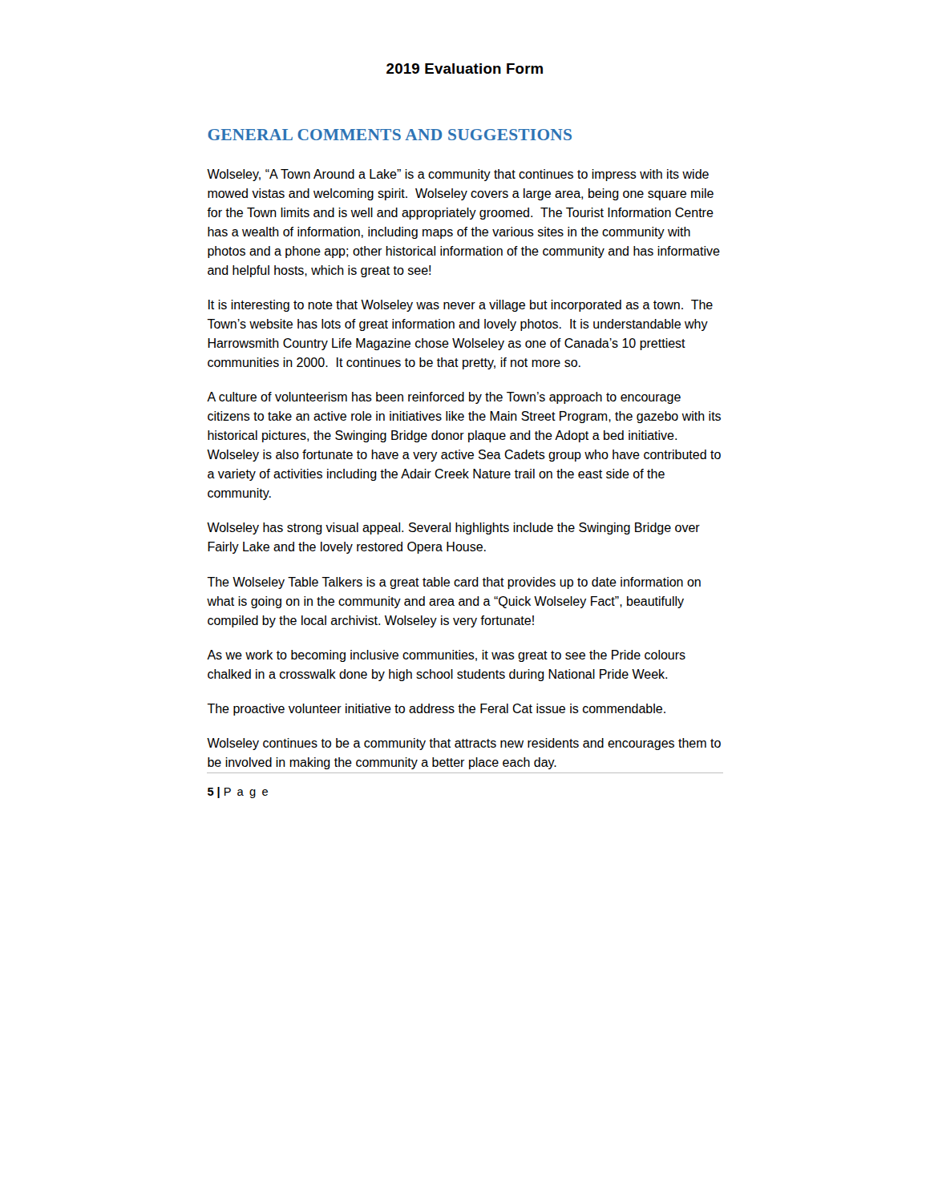2019 Evaluation Form
GENERAL COMMENTS AND SUGGESTIONS
Wolseley, “A Town Around a Lake” is a community that continues to impress with its wide mowed vistas and welcoming spirit. Wolseley covers a large area, being one square mile for the Town limits and is well and appropriately groomed. The Tourist Information Centre has a wealth of information, including maps of the various sites in the community with photos and a phone app; other historical information of the community and has informative and helpful hosts, which is great to see!
It is interesting to note that Wolseley was never a village but incorporated as a town. The Town’s website has lots of great information and lovely photos. It is understandable why Harrowsmith Country Life Magazine chose Wolseley as one of Canada’s 10 prettiest communities in 2000. It continues to be that pretty, if not more so.
A culture of volunteerism has been reinforced by the Town’s approach to encourage citizens to take an active role in initiatives like the Main Street Program, the gazebo with its historical pictures, the Swinging Bridge donor plaque and the Adopt a bed initiative. Wolseley is also fortunate to have a very active Sea Cadets group who have contributed to a variety of activities including the Adair Creek Nature trail on the east side of the community.
Wolseley has strong visual appeal. Several highlights include the Swinging Bridge over Fairly Lake and the lovely restored Opera House.
The Wolseley Table Talkers is a great table card that provides up to date information on what is going on in the community and area and a “Quick Wolseley Fact”, beautifully compiled by the local archivist. Wolseley is very fortunate!
As we work to becoming inclusive communities, it was great to see the Pride colours chalked in a crosswalk done by high school students during National Pride Week.
The proactive volunteer initiative to address the Feral Cat issue is commendable.
Wolseley continues to be a community that attracts new residents and encourages them to be involved in making the community a better place each day.
5 | P a g e